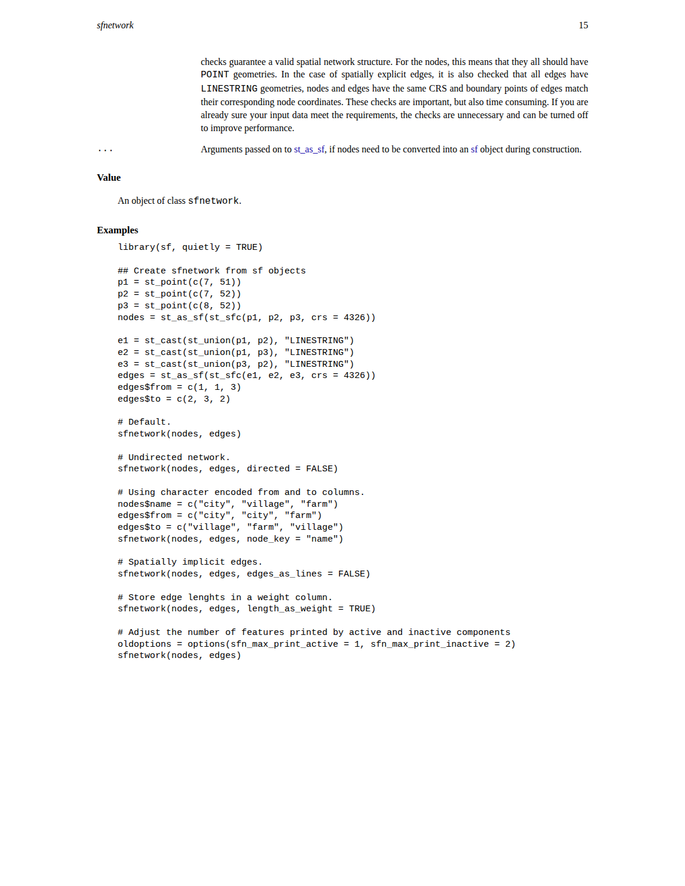sfnetwork 15
checks guarantee a valid spatial network structure. For the nodes, this means that they all should have POINT geometries. In the case of spatially explicit edges, it is also checked that all edges have LINESTRING geometries, nodes and edges have the same CRS and boundary points of edges match their corresponding node coordinates. These checks are important, but also time consuming. If you are already sure your input data meet the requirements, the checks are unnecessary and can be turned off to improve performance.
...
Arguments passed on to st_as_sf, if nodes need to be converted into an sf object during construction.
Value
An object of class sfnetwork.
Examples
library(sf, quietly = TRUE)

## Create sfnetwork from sf objects
p1 = st_point(c(7, 51))
p2 = st_point(c(7, 52))
p3 = st_point(c(8, 52))
nodes = st_as_sf(st_sfc(p1, p2, p3, crs = 4326))

e1 = st_cast(st_union(p1, p2), "LINESTRING")
e2 = st_cast(st_union(p1, p3), "LINESTRING")
e3 = st_cast(st_union(p3, p2), "LINESTRING")
edges = st_as_sf(st_sfc(e1, e2, e3, crs = 4326))
edges$from = c(1, 1, 3)
edges$to = c(2, 3, 2)

# Default.
sfnetwork(nodes, edges)

# Undirected network.
sfnetwork(nodes, edges, directed = FALSE)

# Using character encoded from and to columns.
nodes$name = c("city", "village", "farm")
edges$from = c("city", "city", "farm")
edges$to = c("village", "farm", "village")
sfnetwork(nodes, edges, node_key = "name")

# Spatially implicit edges.
sfnetwork(nodes, edges, edges_as_lines = FALSE)

# Store edge lenghts in a weight column.
sfnetwork(nodes, edges, length_as_weight = TRUE)

# Adjust the number of features printed by active and inactive components
oldoptions = options(sfn_max_print_active = 1, sfn_max_print_inactive = 2)
sfnetwork(nodes, edges)